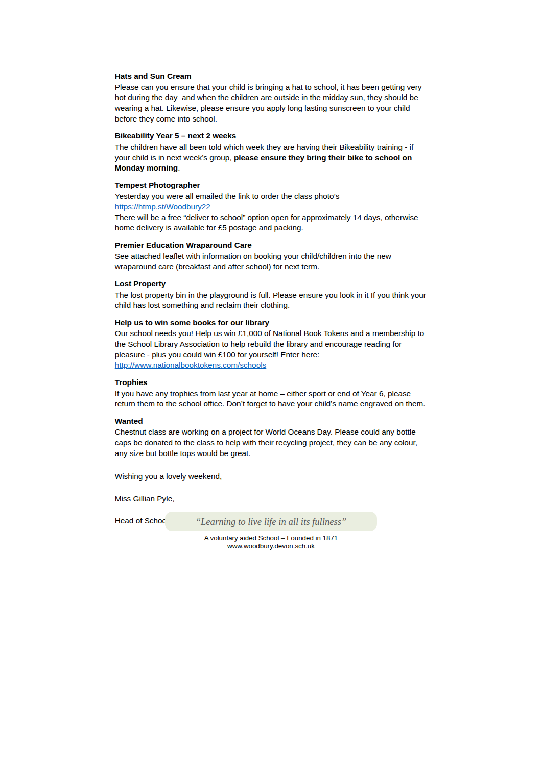Hats and Sun Cream
Please can you ensure that your child is bringing a hat to school, it has been getting very hot during the day and when the children are outside in the midday sun, they should be wearing a hat. Likewise, please ensure you apply long lasting sunscreen to your child before they come into school.
Bikeability Year 5 – next 2 weeks
The children have all been told which week they are having their Bikeability training - if your child is in next week’s group, please ensure they bring their bike to school on Monday morning.
Tempest Photographer
Yesterday you were all emailed the link to order the class photo’s https://htmp.st/Woodbury22
There will be a free “deliver to school” option open for approximately 14 days, otherwise home delivery is available for £5 postage and packing.
Premier Education Wraparound Care
See attached leaflet with information on booking your child/children into the new wraparound care (breakfast and after school) for next term.
Lost Property
The lost property bin in the playground is full. Please ensure you look in it If you think your child has lost something and reclaim their clothing.
Help us to win some books for our library
Our school needs you! Help us win £1,000 of National Book Tokens and a membership to the School Library Association to help rebuild the library and encourage reading for pleasure - plus you could win £100 for yourself! Enter here: http://www.nationalbooktokens.com/schools
Trophies
If you have any trophies from last year at home – either sport or end of Year 6, please return them to the school office. Don’t forget to have your child’s name engraved on them.
Wanted
Chestnut class are working on a project for World Oceans Day. Please could any bottle caps be donated to the class to help with their recycling project, they can be any colour, any size but bottle tops would be great.
Wishing you a lovely weekend,
Miss Gillian Pyle,
Head of School.
“Learning to live life in all its fullness”
A voluntary aided School – Founded in 1871
www.woodbury.devon.sch.uk